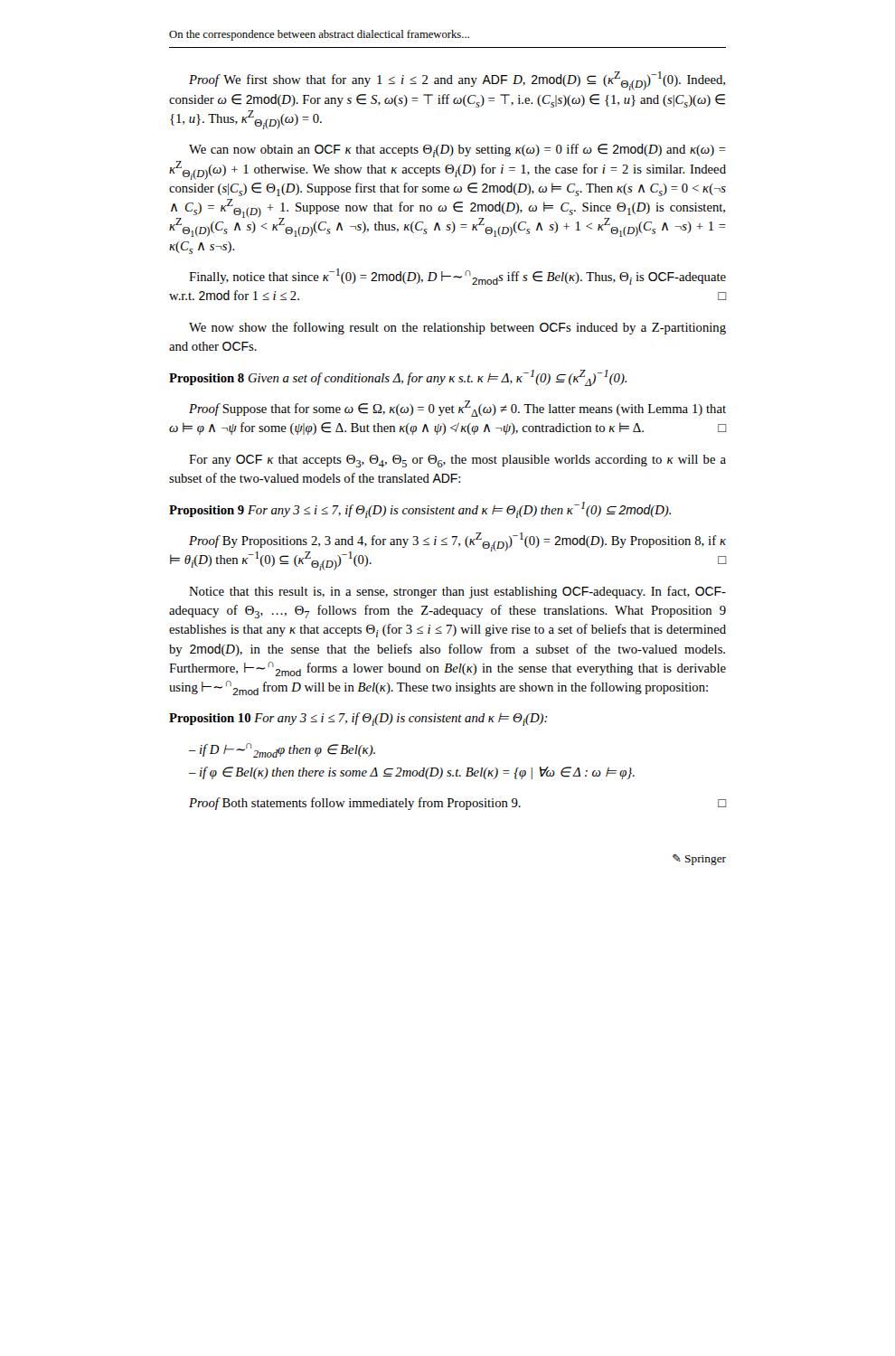On the correspondence between abstract dialectical frameworks...
Proof We first show that for any 1 ≤ i ≤ 2 and any ADF D, 2mod(D) ⊆ (κZΘi(D))−1(0). Indeed, consider ω ∈ 2mod(D). For any s ∈ S, ω(s) = ⊤ iff ω(Cs) = ⊤, i.e. (Cs|s)(ω) ∈ {1, u} and (s|Cs)(ω) ∈ {1, u}. Thus, κZΘi(D)(ω) = 0.
We can now obtain an OCF κ that accepts Θi(D) by setting κ(ω) = 0 iff ω ∈ 2mod(D) and κ(ω) = κZΘi(D)(ω) + 1 otherwise. We show that κ accepts Θi(D) for i = 1, the case for i = 2 is similar. Indeed consider (s|Cs) ∈ Θ1(D). Suppose first that for some ω ∈ 2mod(D), ω ⊨ Cs. Then κ(s ∧ Cs) = 0 < κ(¬s ∧ Cs) = κZΘ1(D) + 1. Suppose now that for no ω ∈ 2mod(D), ω ⊨ Cs. Since Θ1(D) is consistent, κZΘ1(D)(Cs ∧ s) < κZΘ1(D)(Cs ∧ ¬s), thus, κ(Cs ∧ s) = κZΘ1(D)(Cs ∧ s) + 1 < κZΘ1(D)(Cs ∧ ¬s) + 1 = κ(Cs ∧ s¬s).
Finally, notice that since κ−1(0) = 2mod(D), D ⊢∼∩2mods iff s ∈ Bel(κ). Thus, Θi is OCF-adequate w.r.t. 2mod for 1 ≤ i ≤ 2. □
We now show the following result on the relationship between OCFs induced by a Z-partitioning and other OCFs.
Proposition 8 Given a set of conditionals Δ, for any κ s.t. κ ⊨ Δ, κ−1(0) ⊆ (κZΔ)−1(0).
Proof Suppose that for some ω ∈ Ω, κ(ω) = 0 yet κZΔ(ω) ≠ 0. The latter means (with Lemma 1) that ω ⊨ φ ∧ ¬ψ for some (ψ|φ) ∈ Δ. But then κ(φ ∧ ψ) ≮ κ(φ ∧ ¬ψ), contradiction to κ ⊨ Δ. □
For any OCF κ that accepts Θ3, Θ4, Θ5 or Θ6, the most plausible worlds according to κ will be a subset of the two-valued models of the translated ADF:
Proposition 9 For any 3 ≤ i ≤ 7, if Θi(D) is consistent and κ ⊨ Θi(D) then κ−1(0) ⊆ 2mod(D).
Proof By Propositions 2, 3 and 4, for any 3 ≤ i ≤ 7, (κZΘi(D))−1(0) = 2mod(D). By Proposition 8, if κ ⊨ θi(D) then κ−1(0) ⊆ (κZΘi(D))−1(0). □
Notice that this result is, in a sense, stronger than just establishing OCF-adequacy. In fact, OCF-adequacy of Θ3, …, Θ7 follows from the Z-adequacy of these translations. What Proposition 9 establishes is that any κ that accepts Θi (for 3 ≤ i ≤ 7) will give rise to a set of beliefs that is determined by 2mod(D), in the sense that the beliefs also follow from a subset of the two-valued models. Furthermore, ⊢∼∩2mod forms a lower bound on Bel(κ) in the sense that everything that is derivable using ⊢∼∩2mod from D will be in Bel(κ). These two insights are shown in the following proposition:
Proposition 10 For any 3 ≤ i ≤ 7, if Θi(D) is consistent and κ ⊨ Θi(D):
if D ⊢∼∩2modφ then φ ∈ Bel(κ).
if φ ∈ Bel(κ) then there is some Δ ⊆ 2mod(D) s.t. Bel(κ) = {φ | ∀ω ∈ Δ : ω ⊨ φ}.
Proof Both statements follow immediately from Proposition 9. □
✎ Springer